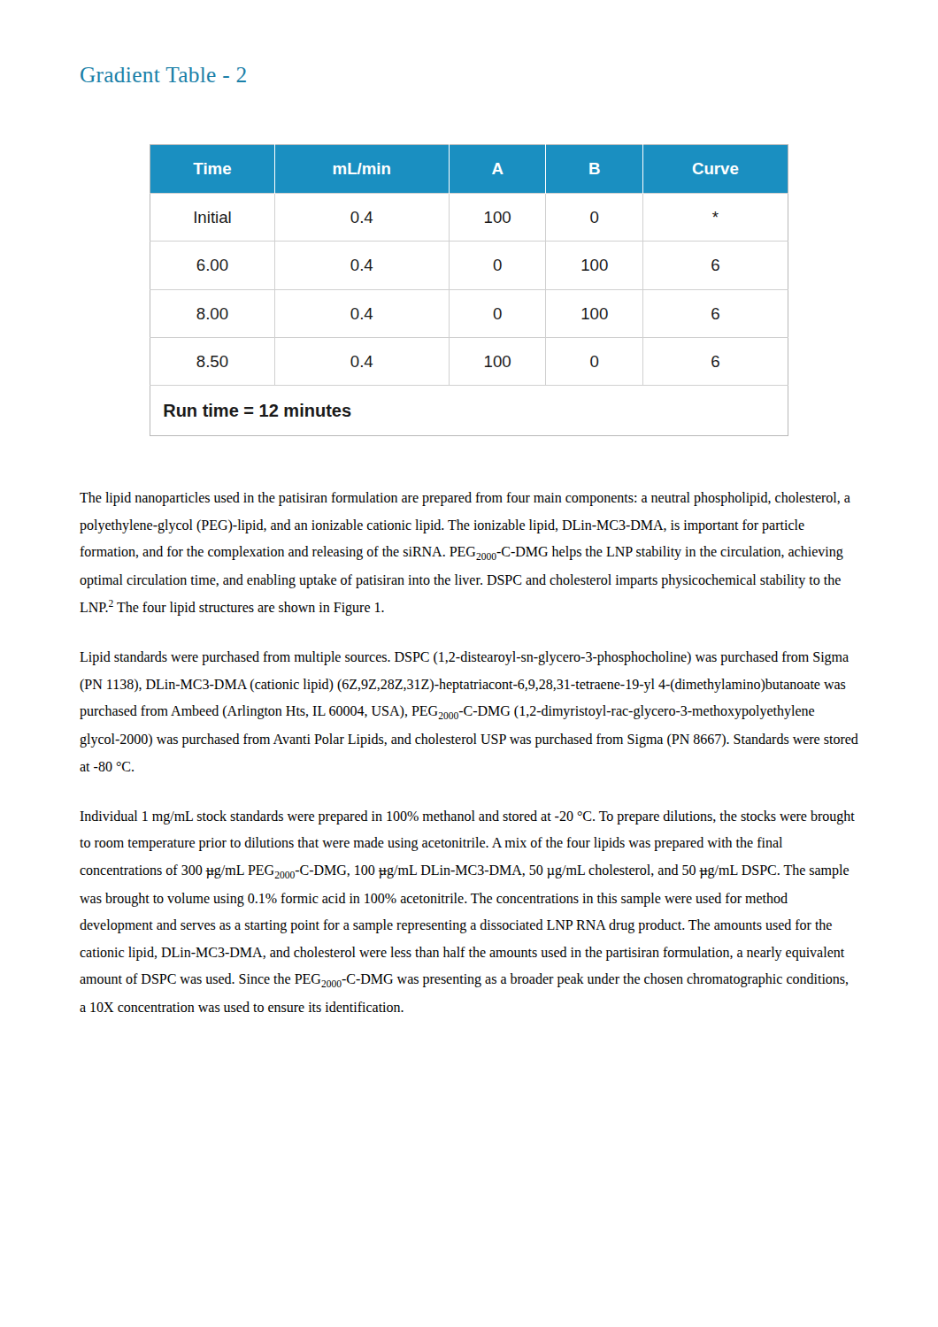Gradient Table - 2
| Time | mL/min | A | B | Curve |
| --- | --- | --- | --- | --- |
| Initial | 0.4 | 100 | 0 | * |
| 6.00 | 0.4 | 0 | 100 | 6 |
| 8.00 | 0.4 | 0 | 100 | 6 |
| 8.50 | 0.4 | 100 | 0 | 6 |
| Run time = 12 minutes |
The lipid nanoparticles used in the patisiran formulation are prepared from four main components: a neutral phospholipid, cholesterol, a polyethylene-glycol (PEG)-lipid, and an ionizable cationic lipid. The ionizable lipid, DLin-MC3-DMA, is important for particle formation, and for the complexation and releasing of the siRNA. PEG2000-C-DMG helps the LNP stability in the circulation, achieving optimal circulation time, and enabling uptake of patisiran into the liver. DSPC and cholesterol imparts physicochemical stability to the LNP.2 The four lipid structures are shown in Figure 1.
Lipid standards were purchased from multiple sources. DSPC (1,2-distearoyl-sn-glycero-3-phosphocholine) was purchased from Sigma (PN 1138), DLin-MC3-DMA (cationic lipid) (6Z,9Z,28Z,31Z)-heptatriacont-6,9,28,31-tetraene-19-yl 4-(dimethylamino)butanoate was purchased from Ambeed (Arlington Hts, IL 60004, USA), PEG2000-C-DMG (1,2-dimyristoyl-rac-glycero-3-methoxypolyethylene glycol-2000) was purchased from Avanti Polar Lipids, and cholesterol USP was purchased from Sigma (PN 8667). Standards were stored at -80 °C.
Individual 1 mg/mL stock standards were prepared in 100% methanol and stored at -20 °C. To prepare dilutions, the stocks were brought to room temperature prior to dilutions that were made using acetonitrile. A mix of the four lipids was prepared with the final concentrations of 300 µg/mL PEG2000-C-DMG, 100 µg/mL DLin-MC3-DMA, 50 µg/mL cholesterol, and 50 µg/mL DSPC. The sample was brought to volume using 0.1% formic acid in 100% acetonitrile. The concentrations in this sample were used for method development and serves as a starting point for a sample representing a dissociated LNP RNA drug product. The amounts used for the cationic lipid, DLin-MC3-DMA, and cholesterol were less than half the amounts used in the partisiran formulation, a nearly equivalent amount of DSPC was used. Since the PEG2000-C-DMG was presenting as a broader peak under the chosen chromatographic conditions, a 10X concentration was used to ensure its identification.